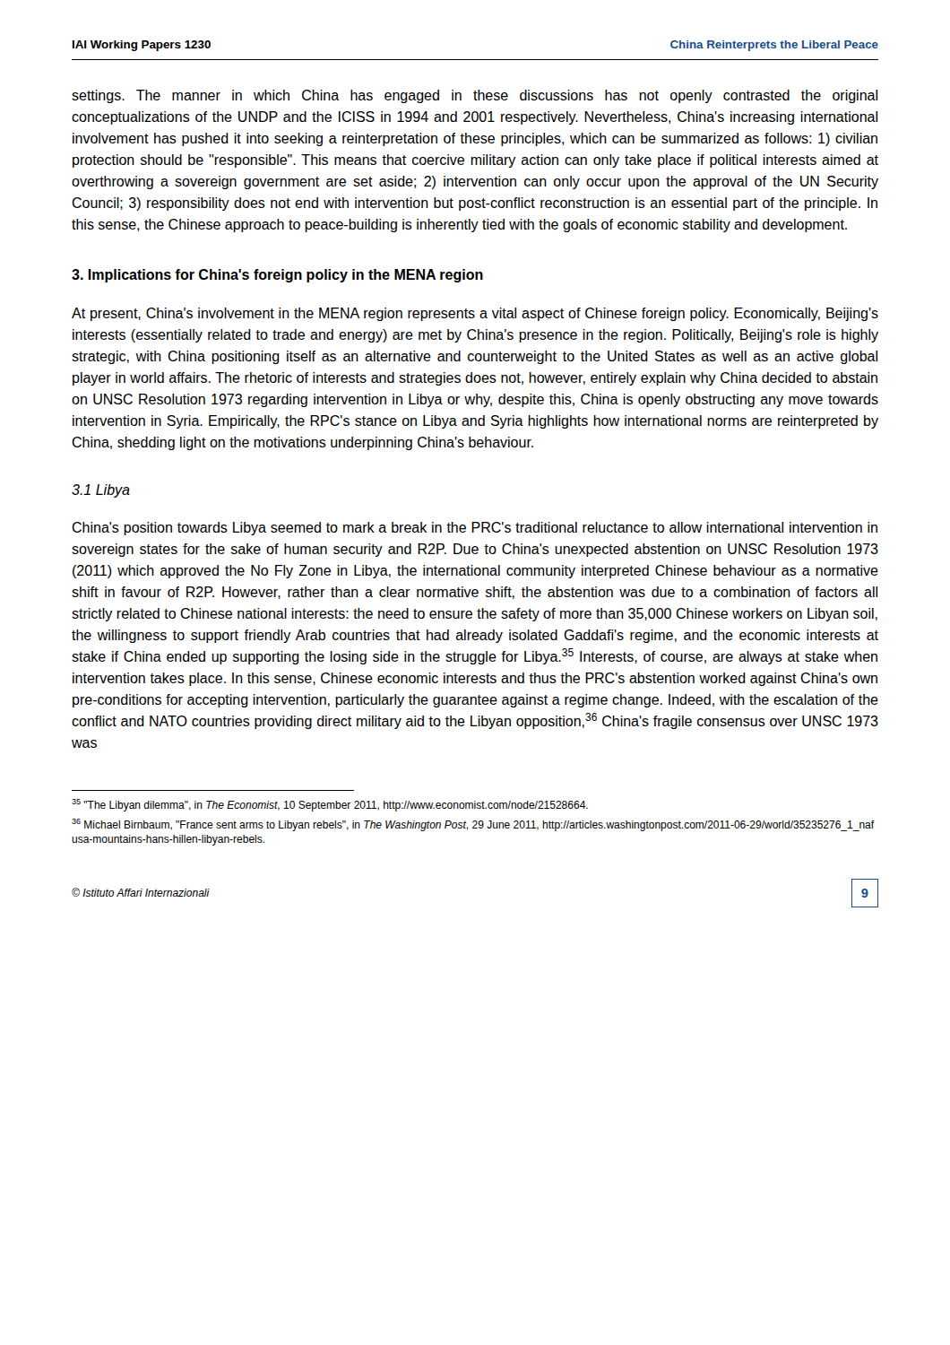IAI Working Papers 1230
China Reinterprets the Liberal Peace
settings. The manner in which China has engaged in these discussions has not openly contrasted the original conceptualizations of the UNDP and the ICISS in 1994 and 2001 respectively. Nevertheless, China's increasing international involvement has pushed it into seeking a reinterpretation of these principles, which can be summarized as follows: 1) civilian protection should be "responsible". This means that coercive military action can only take place if political interests aimed at overthrowing a sovereign government are set aside; 2) intervention can only occur upon the approval of the UN Security Council; 3) responsibility does not end with intervention but post-conflict reconstruction is an essential part of the principle. In this sense, the Chinese approach to peace-building is inherently tied with the goals of economic stability and development.
3. Implications for China's foreign policy in the MENA region
At present, China's involvement in the MENA region represents a vital aspect of Chinese foreign policy. Economically, Beijing's interests (essentially related to trade and energy) are met by China's presence in the region. Politically, Beijing's role is highly strategic, with China positioning itself as an alternative and counterweight to the United States as well as an active global player in world affairs. The rhetoric of interests and strategies does not, however, entirely explain why China decided to abstain on UNSC Resolution 1973 regarding intervention in Libya or why, despite this, China is openly obstructing any move towards intervention in Syria. Empirically, the RPC's stance on Libya and Syria highlights how international norms are reinterpreted by China, shedding light on the motivations underpinning China's behaviour.
3.1 Libya
China's position towards Libya seemed to mark a break in the PRC's traditional reluctance to allow international intervention in sovereign states for the sake of human security and R2P. Due to China's unexpected abstention on UNSC Resolution 1973 (2011) which approved the No Fly Zone in Libya, the international community interpreted Chinese behaviour as a normative shift in favour of R2P. However, rather than a clear normative shift, the abstention was due to a combination of factors all strictly related to Chinese national interests: the need to ensure the safety of more than 35,000 Chinese workers on Libyan soil, the willingness to support friendly Arab countries that had already isolated Gaddafi's regime, and the economic interests at stake if China ended up supporting the losing side in the struggle for Libya.35 Interests, of course, are always at stake when intervention takes place. In this sense, Chinese economic interests and thus the PRC's abstention worked against China's own pre-conditions for accepting intervention, particularly the guarantee against a regime change. Indeed, with the escalation of the conflict and NATO countries providing direct military aid to the Libyan opposition,36 China's fragile consensus over UNSC 1973 was
35 "The Libyan dilemma", in The Economist, 10 September 2011, http://www.economist.com/node/21528664.
36 Michael Birnbaum, "France sent arms to Libyan rebels", in The Washington Post, 29 June 2011, http://articles.washingtonpost.com/2011-06-29/world/35235276_1_nafusa-mountains-hans-hillen-libyan-rebels.
© Istituto Affari Internazionali
9